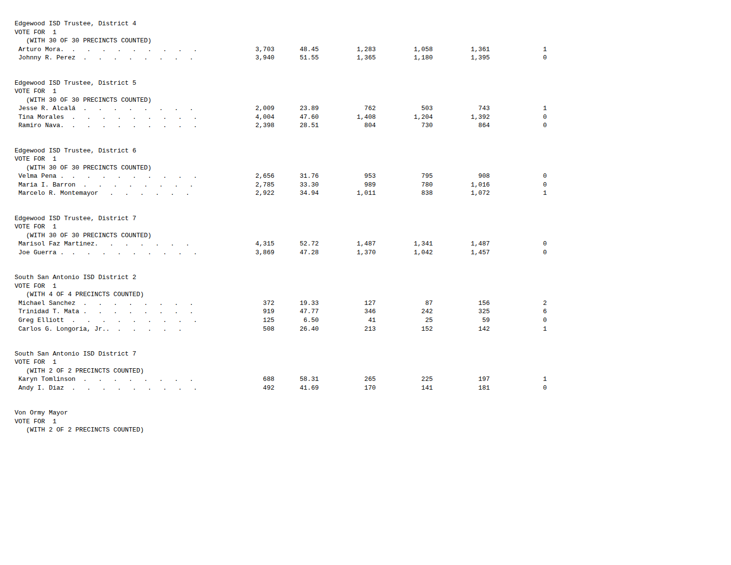Edgewood ISD Trustee, District 4 VOTE FOR 1 (WITH 30 OF 30 PRECINCTS COUNTED)
| Arturo Mora. . . . . . . . . . | 3,703 | 48.45 | 1,283 | 1,058 | 1,361 | 1 |
| Johnny R. Perez . . . . . . . . | 3,940 | 51.55 | 1,365 | 1,180 | 1,395 | 0 |
Edgewood ISD Trustee, District 5 VOTE FOR 1 (WITH 30 OF 30 PRECINCTS COUNTED)
| Jesse R. Alcalá . . . . . . . . | 2,009 | 23.89 | 762 | 503 | 743 | 1 |
| Tina Morales . . . . . . . . . | 4,004 | 47.60 | 1,408 | 1,204 | 1,392 | 0 |
| Ramiro Nava. . . . . . . . . . | 2,398 | 28.51 | 804 | 730 | 864 | 0 |
Edgewood ISD Trustee, District 6 VOTE FOR 1 (WITH 30 OF 30 PRECINCTS COUNTED)
| Velma Pena . . . . . . . . . . | 2,656 | 31.76 | 953 | 795 | 908 | 0 |
| Maria I. Barron . . . . . . . . | 2,785 | 33.30 | 989 | 780 | 1,016 | 0 |
| Marcelo R. Montemayor . . . . . . | 2,922 | 34.94 | 1,011 | 838 | 1,072 | 1 |
Edgewood ISD Trustee, District 7 VOTE FOR 1 (WITH 30 OF 30 PRECINCTS COUNTED)
| Marisol Faz Martinez. . . . . . . | 4,315 | 52.72 | 1,487 | 1,341 | 1,487 | 0 |
| Joe Guerra . . . . . . . . . . | 3,869 | 47.28 | 1,370 | 1,042 | 1,457 | 0 |
South San Antonio ISD District 2 VOTE FOR 1 (WITH 4 OF 4 PRECINCTS COUNTED)
| Michael Sanchez . . . . . . . . | 372 | 19.33 | 127 | 87 | 156 | 2 |
| Trinidad T. Mata . . . . . . . . | 919 | 47.77 | 346 | 242 | 325 | 6 |
| Greg Elliott . . . . . . . . . | 125 | 6.50 | 41 | 25 | 59 | 0 |
| Carlos G. Longoria, Jr.. . . . . . | 508 | 26.40 | 213 | 152 | 142 | 1 |
South San Antonio ISD District 7 VOTE FOR 1 (WITH 2 OF 2 PRECINCTS COUNTED)
| Karyn Tomlinson . . . . . . . . | 688 | 58.31 | 265 | 225 | 197 | 1 |
| Andy I. Diaz . . . . . . . . . | 492 | 41.69 | 170 | 141 | 181 | 0 |
Von Ormy Mayor VOTE FOR 1 (WITH 2 OF 2 PRECINCTS COUNTED)